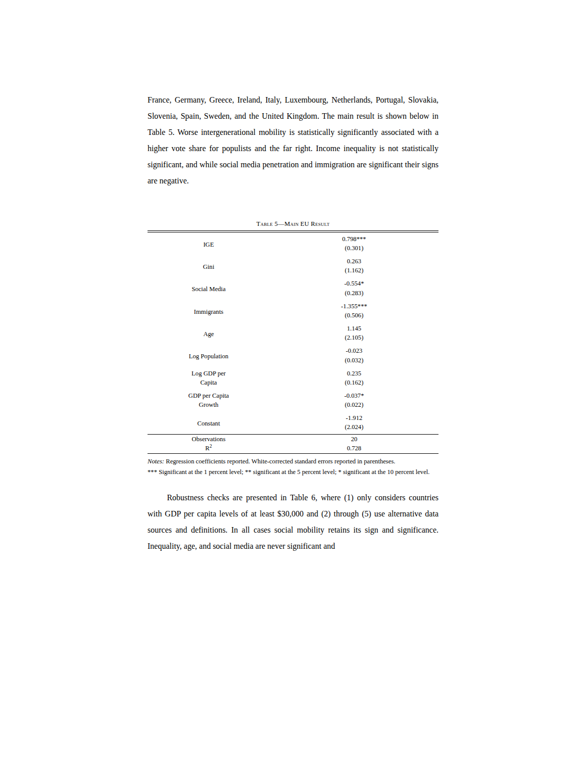France, Germany, Greece, Ireland, Italy, Luxembourg, Netherlands, Portugal, Slovakia, Slovenia, Spain, Sweden, and the United Kingdom. The main result is shown below in Table 5. Worse intergenerational mobility is statistically significantly associated with a higher vote share for populists and the far right. Income inequality is not statistically significant, and while social media penetration and immigration are significant their signs are negative.
Table 5—Main EU Result
| IGE | 0.798*** |
| (0.301) |
| Gini | 0.263 |
| (1.162) |
| Social Media | -0.554* |
| (0.283) |
| Immigrants | -1.355*** |
| (0.506) |
| Age | 1.145 |
| (2.105) |
| Log Population | -0.023 |
| (0.032) |
| Log GDP per | 0.235 |
| Capita | (0.162) |
| GDP per Capita | -0.037* |
| Growth | (0.022) |
| Constant | -1.912 |
| (2.024) |
| Observations | 20 |
| R 2 | 0.728 |
Notes: Regression coefficients reported. White-corrected standard errors reported in parentheses.
*** Significant at the 1 percent level; ** significant at the 5 percent level; * significant at the 10 percent level.
Robustness checks are presented in Table 6, where (1) only considers countries with GDP per capita levels of at least $30,000 and (2) through (5) use alternative data sources and definitions. In all cases social mobility retains its sign and significance. Inequality, age, and social media are never significant and